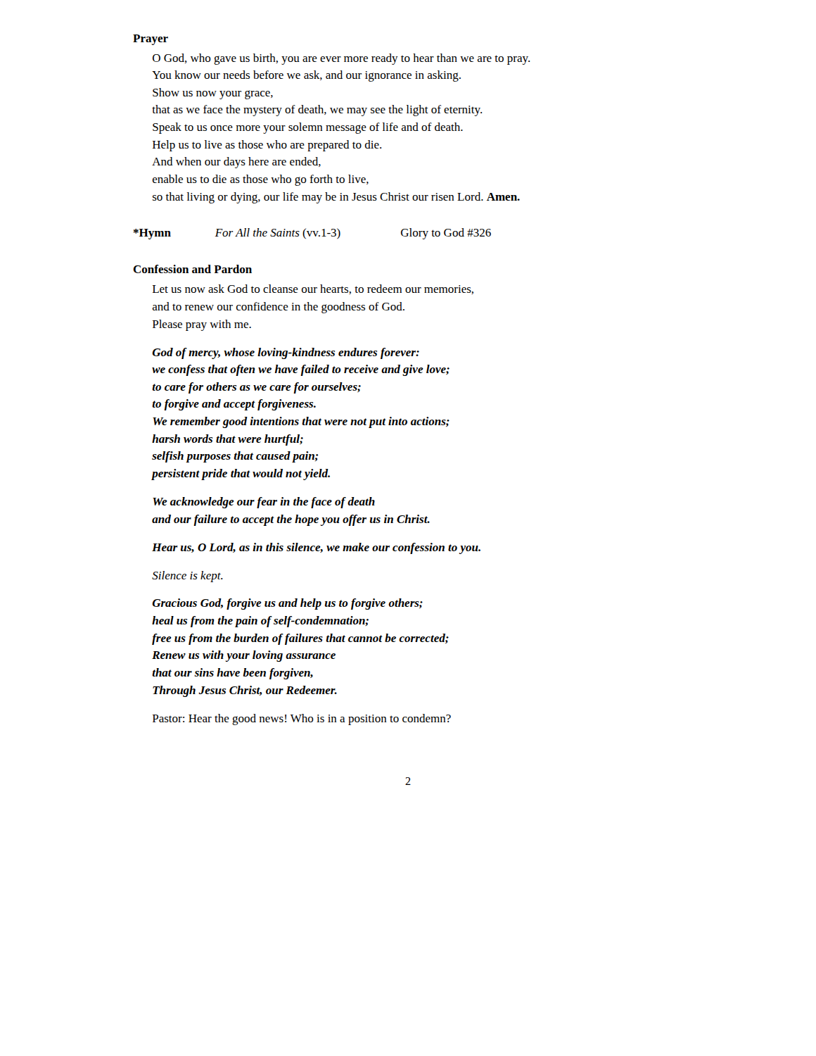Prayer
O God, who gave us birth, you are ever more ready to hear than we are to pray.
You know our needs before we ask, and our ignorance in asking.
Show us now your grace,
that as we face the mystery of death, we may see the light of eternity.
Speak to us once more your solemn message of life and of death.
Help us to live as those who are prepared to die.
And when our days here are ended,
enable us to die as those who go forth to live,
so that living or dying, our life may be in Jesus Christ our risen Lord. Amen.
*Hymn For All the Saints (vv.1-3) Glory to God #326
Confession and Pardon
Let us now ask God to cleanse our hearts, to redeem our memories,
and to renew our confidence in the goodness of God.
Please pray with me.
God of mercy, whose loving-kindness endures forever:
we confess that often we have failed to receive and give love;
to care for others as we care for ourselves;
to forgive and accept forgiveness.
We remember good intentions that were not put into actions;
harsh words that were hurtful;
selfish purposes that caused pain;
persistent pride that would not yield.
We acknowledge our fear in the face of death
and our failure to accept the hope you offer us in Christ.
Hear us, O Lord, as in this silence, we make our confession to you.
Silence is kept.
Gracious God, forgive us and help us to forgive others;
heal us from the pain of self-condemnation;
free us from the burden of failures that cannot be corrected;
Renew us with your loving assurance
that our sins have been forgiven,
Through Jesus Christ, our Redeemer.
Pastor: Hear the good news! Who is in a position to condemn?
2